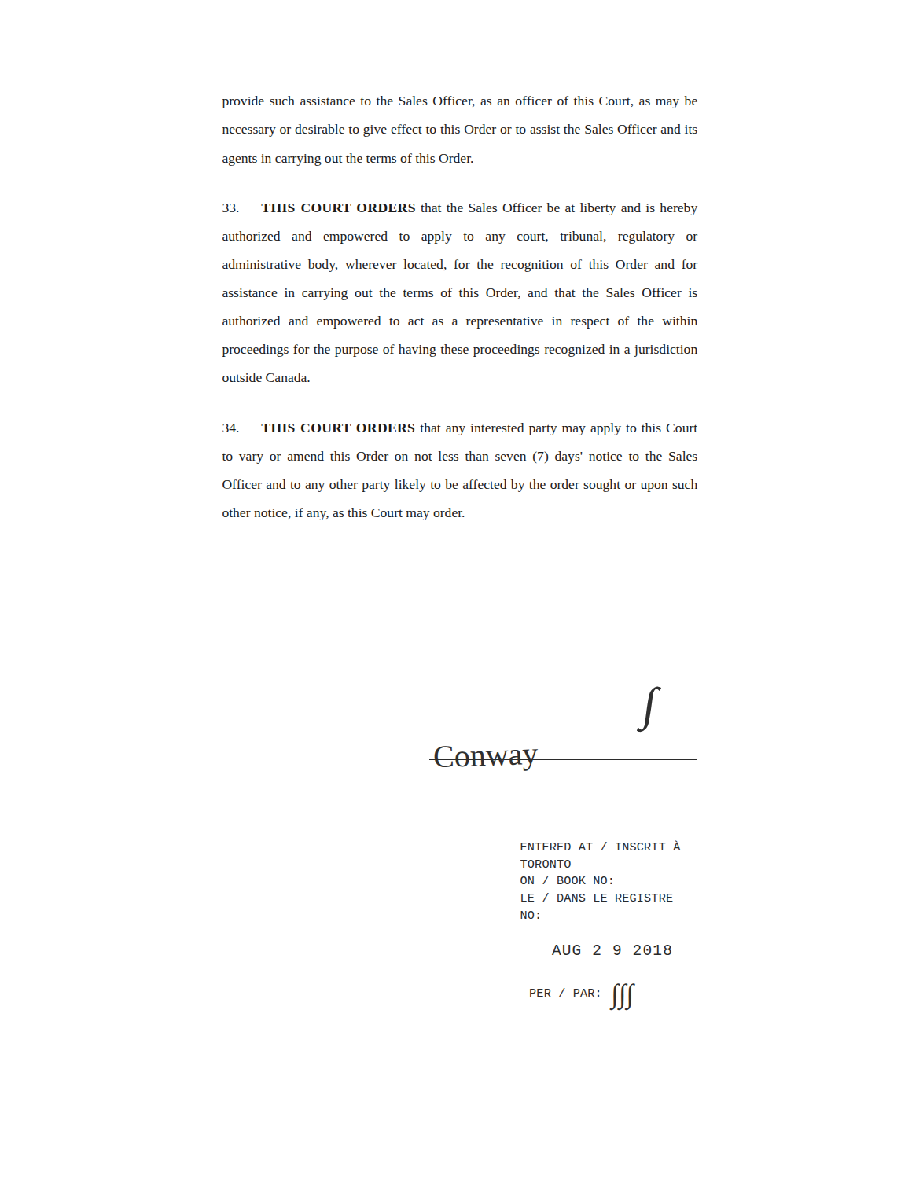provide such assistance to the Sales Officer, as an officer of this Court, as may be necessary or desirable to give effect to this Order or to assist the Sales Officer and its agents in carrying out the terms of this Order.
33. THIS COURT ORDERS that the Sales Officer be at liberty and is hereby authorized and empowered to apply to any court, tribunal, regulatory or administrative body, wherever located, for the recognition of this Order and for assistance in carrying out the terms of this Order, and that the Sales Officer is authorized and empowered to act as a representative in respect of the within proceedings for the purpose of having these proceedings recognized in a jurisdiction outside Canada.
34. THIS COURT ORDERS that any interested party may apply to this Court to vary or amend this Order on not less than seven (7) days' notice to the Sales Officer and to any other party likely to be affected by the order sought or upon such other notice, if any, as this Court may order.
∫ Conway
ENTERED AT / INSCRIT À TORONTO
ON / BOOK NO:
LE / DANS LE REGISTRE NO: AUG 2 9 2018
PER / PAR: ∫∫∫